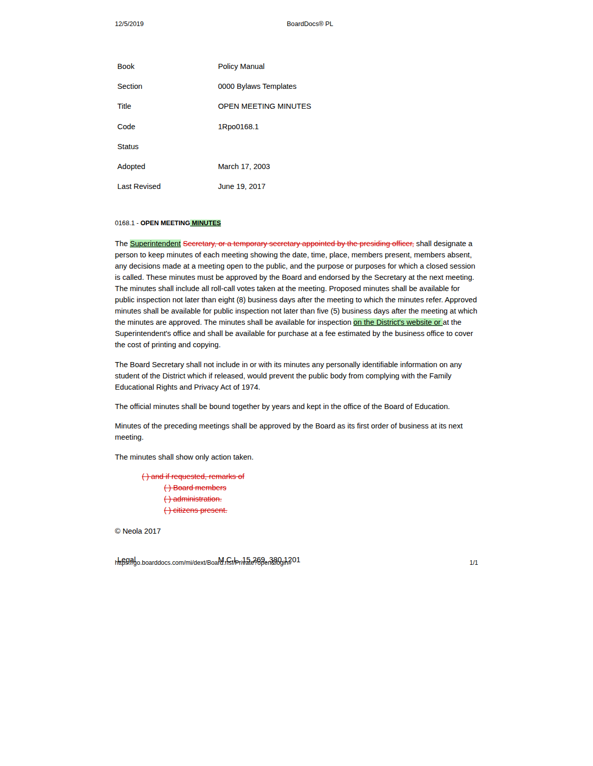12/5/2019
BoardDocs® PL
| Book | Policy Manual |
| Section | 0000 Bylaws Templates |
| Title | OPEN MEETING MINUTES |
| Code | 1Rpo0168.1 |
| Status | |
| Adopted | March 17, 2003 |
| Last Revised | June 19, 2017 |
0168.1 - OPEN MEETING MINUTES
The Superintendent Secretary, or a temporary secretary appointed by the presiding officer, shall designate a person to keep minutes of each meeting showing the date, time, place, members present, members absent, any decisions made at a meeting open to the public, and the purpose or purposes for which a closed session is called. These minutes must be approved by the Board and endorsed by the Secretary at the next meeting. The minutes shall include all roll-call votes taken at the meeting. Proposed minutes shall be available for public inspection not later than eight (8) business days after the meeting to which the minutes refer. Approved minutes shall be available for public inspection not later than five (5) business days after the meeting at which the minutes are approved. The minutes shall be available for inspection on the District's website or at the Superintendent's office and shall be available for purchase at a fee estimated by the business office to cover the cost of printing and copying.
The Board Secretary shall not include in or with its minutes any personally identifiable information on any student of the District which if released, would prevent the public body from complying with the Family Educational Rights and Privacy Act of 1974.
The official minutes shall be bound together by years and kept in the office of the Board of Education.
Minutes of the preceding meetings shall be approved by the Board as its first order of business at its next meeting.
The minutes shall show only action taken.
( ) and if requested, remarks of
( ) Board members
( ) administration.
( ) citizens present.
© Neola 2017
| Legal | M.C.L. 15.269, 380.1201 |
https://go.boarddocs.com/mi/dext/Board.nsf/Private?open&login#
1/1